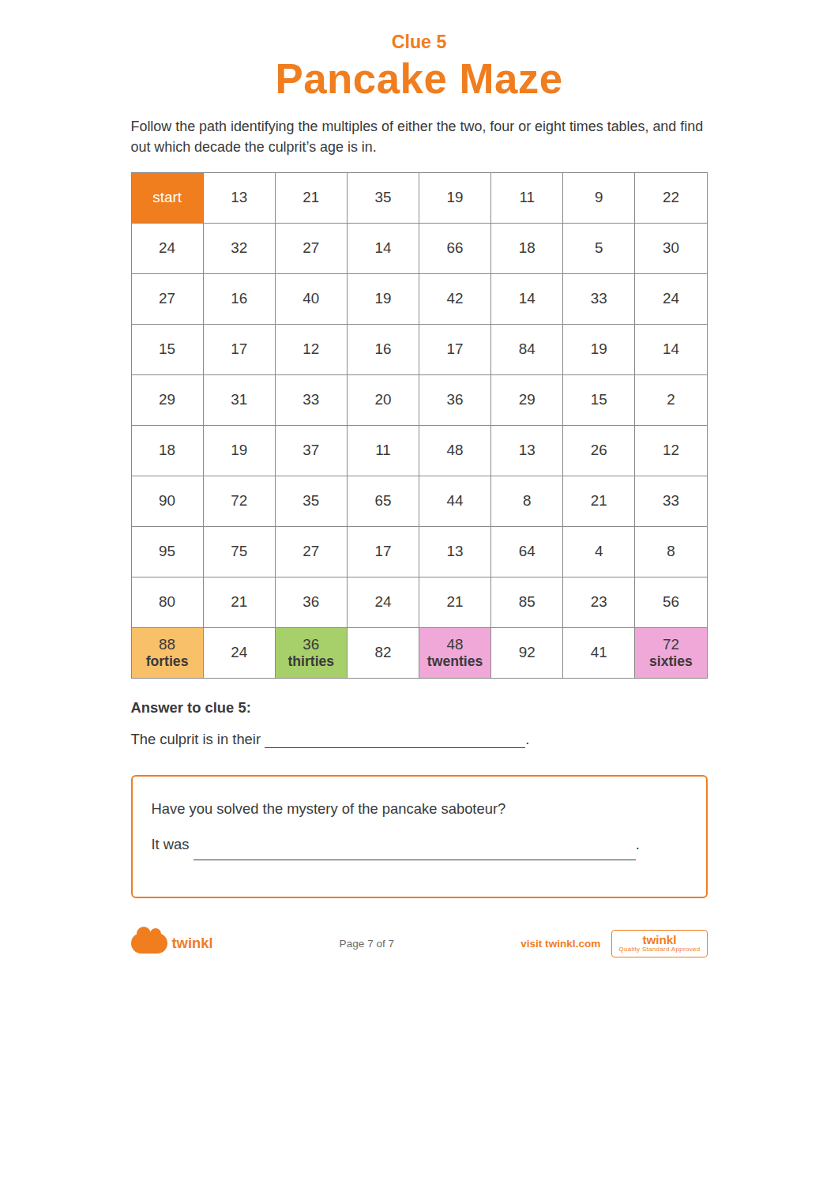Clue 5
Pancake Maze
Follow the path identifying the multiples of either the two, four or eight times tables, and find out which decade the culprit’s age is in.
| start | 13 | 21 | 35 | 19 | 11 | 9 | 22 |
| 24 | 32 | 27 | 14 | 66 | 18 | 5 | 30 |
| 27 | 16 | 40 | 19 | 42 | 14 | 33 | 24 |
| 15 | 17 | 12 | 16 | 17 | 84 | 19 | 14 |
| 29 | 31 | 33 | 20 | 36 | 29 | 15 | 2 |
| 18 | 19 | 37 | 11 | 48 | 13 | 26 | 12 |
| 90 | 72 | 35 | 65 | 44 | 8 | 21 | 33 |
| 95 | 75 | 27 | 17 | 13 | 64 | 4 | 8 |
| 80 | 21 | 36 | 24 | 21 | 85 | 23 | 56 |
| 88 forties | 24 | 36 thirties | 82 | 48 twenties | 92 | 41 | 72 sixties |
Answer to clue 5:
The culprit is in their .
Have you solved the mystery of the pancake saboteur?
It was .
twinkl
Page 7 of 7
visit twinkl.com twinkl Quality Standard Approved